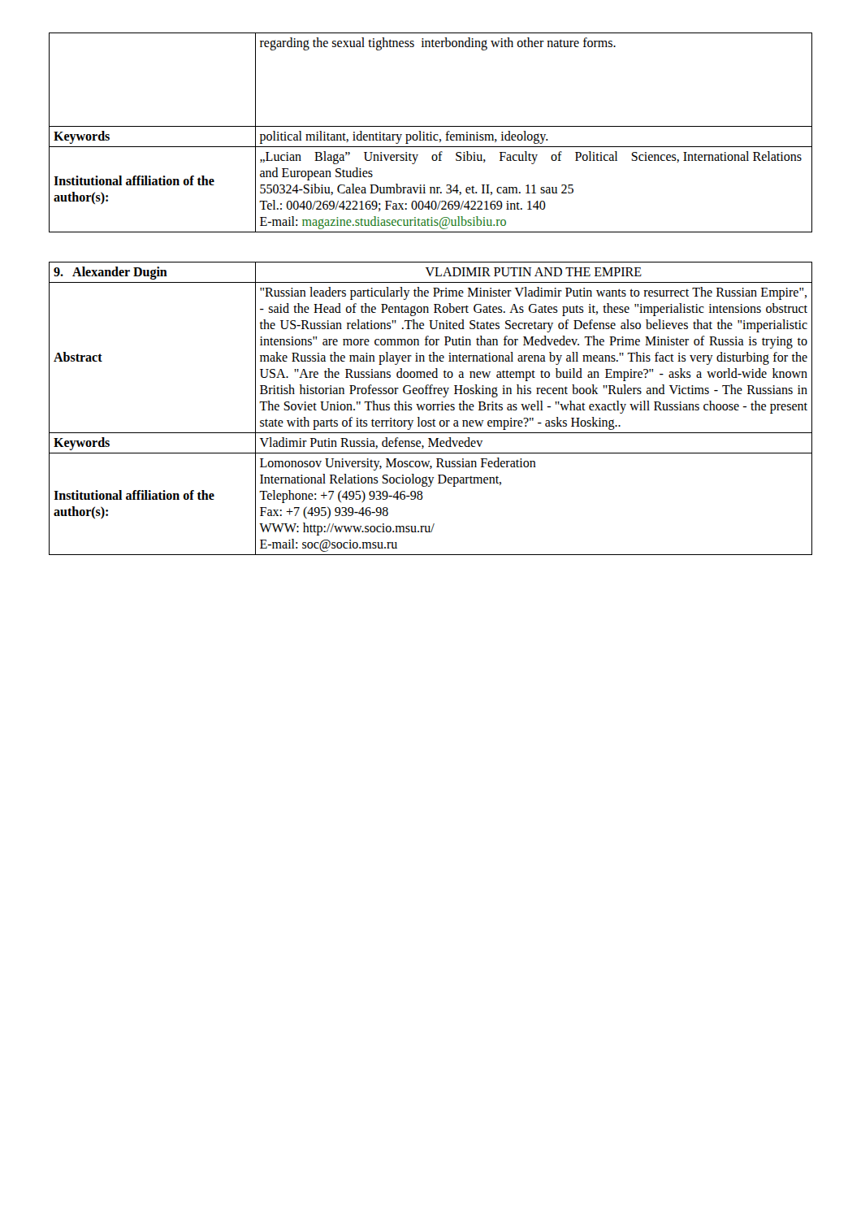| | regarding the sexual tightness interbonding with other nature forms. |
| Keywords | political militant, identitary politic, feminism, ideology. |
| Institutional affiliation of the author(s): | „Lucian Blaga” University of Sibiu, Faculty of Political Sciences, International Relations and European Studies 550324-Sibiu, Calea Dumbravii nr. 34, et. II, cam. 11 sau 25 Tel.: 0040/269/422169; Fax: 0040/269/422169 int. 140 E-mail: magazine.studiasecuritatis@ulbsibiu.ro |
| 9. Alexander Dugin | VLADIMIR PUTIN AND THE EMPIRE |
| Abstract | "Russian leaders particularly the Prime Minister Vladimir Putin wants to resurrect The Russian Empire", - said the Head of the Pentagon Robert Gates. As Gates puts it, these "imperialistic intensions obstruct the US-Russian relations" .The United States Secretary of Defense also believes that the "imperialistic intensions" are more common for Putin than for Medvedev. The Prime Minister of Russia is trying to make Russia the main player in the international arena by all means." This fact is very disturbing for the USA. "Are the Russians doomed to a new attempt to build an Empire?" - asks a world-wide known British historian Professor Geoffrey Hosking in his recent book "Rulers and Victims - The Russians in The Soviet Union." Thus this worries the Brits as well - "what exactly will Russians choose - the present state with parts of its territory lost or a new empire?" - asks Hosking.. |
| Keywords | Vladimir Putin Russia, defense, Medvedev |
| Institutional affiliation of the author(s): | Lomonosov University, Moscow, Russian Federation International Relations Sociology Department, Telephone: +7 (495) 939-46-98 Fax: +7 (495) 939-46-98 WWW: http://www.socio.msu.ru/ E-mail: soc@socio.msu.ru |